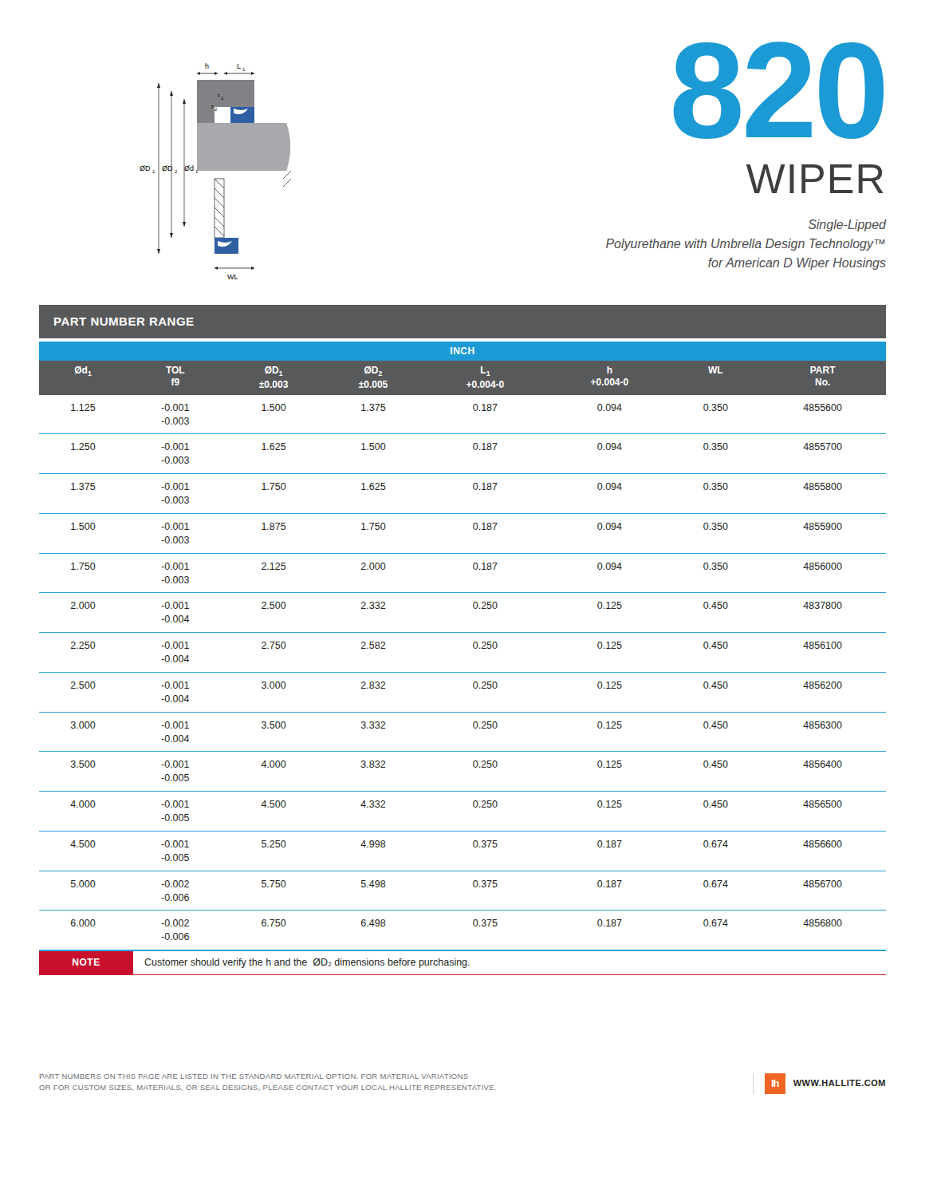h L 1 r 1 r 2 ØD 1 ØD 2 Ød 1 WL
820
WIPER
Single-Lipped
Polyurethane with Umbrella Design Technology™
for American D Wiper Housings
PART NUMBER RANGE
INCH
| Ød 1 | TOL f9 | ØD 1 ±0.003 | ØD 2 ±0.005 | L 1 +0.004-0 | h +0.004-0 | WL | PART No. |
| --- | --- | --- | --- | --- | --- | --- | --- |
| 1.125 | -0.001 | 1.500 | 1.375 | 0.187 | 0.094 | 0.350 | 4855600 |
| . | -0.003 | . | . | . | . | . | . |
| 1.250 | -0.001 | 1.625 | 1.500 | 0.187 | 0.094 | 0.350 | 4855700 |
| . | -0.003 | . | . | . | . | . | . |
| 1.375 | -0.001 | 1.750 | 1.625 | 0.187 | 0.094 | 0.350 | 4855800 |
| . | -0.003 | . | . | . | . | . | . |
| 1.500 | -0.001 | 1.875 | 1.750 | 0.187 | 0.094 | 0.350 | 4855900 |
| . | -0.003 | . | . | . | . | . | . |
| 1.750 | -0.001 | 2.125 | 2.000 | 0.187 | 0.094 | 0.350 | 4856000 |
| . | -0.003 | . | . | . | . | . | . |
| 2.000 | -0.001 | 2.500 | 2.332 | 0.250 | 0.125 | 0.450 | 4837800 |
| . | -0.004 | . | . | . | . | . | . |
| 2.250 | -0.001 | 2.750 | 2.582 | 0.250 | 0.125 | 0.450 | 4856100 |
| . | -0.004 | . | . | . | . | . | . |
| 2.500 | -0.001 | 3.000 | 2.832 | 0.250 | 0.125 | 0.450 | 4856200 |
| . | -0.004 | . | . | . | . | . | . |
| 3.000 | -0.001 | 3.500 | 3.332 | 0.250 | 0.125 | 0.450 | 4856300 |
| . | -0.004 | . | . | . | . | . | . |
| 3.500 | -0.001 | 4.000 | 3.832 | 0.250 | 0.125 | 0.450 | 4856400 |
| . | -0.005 | . | . | . | . | . | . |
| 4.000 | -0.001 | 4.500 | 4.332 | 0.250 | 0.125 | 0.450 | 4856500 |
| . | -0.005 | . | . | . | . | . | . |
| 4.500 | -0.001 | 5.250 | 4.998 | 0.375 | 0.187 | 0.674 | 4856600 |
| . | -0.005 | . | . | . | . | . | . |
| 5.000 | -0.002 | 5.750 | 5.498 | 0.375 | 0.187 | 0.674 | 4856700 |
| . | -0.006 | . | . | . | . | . | . |
| 6.000 | -0.002 | 6.750 | 6.498 | 0.375 | 0.187 | 0.674 | 4856800 |
| . | -0.006 | . | . | . | . | . | . |
NOTE
Customer should verify the h and the ØD₂ dimensions before purchasing.
Part numbers on this page are listed in the standard material option. For material variations
or for custom sizes, materials, or seal designs, please contact your local Hallite representative.
lh
WWW.HALLITE.COM